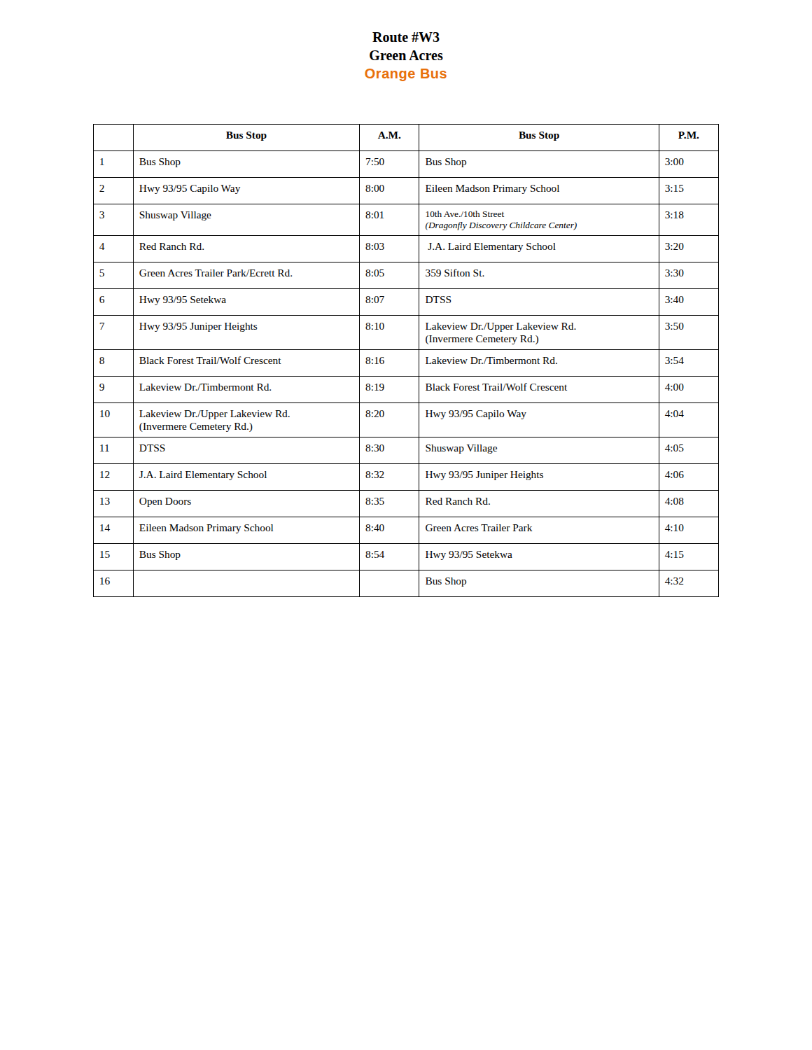Route #W3
Green Acres
Orange Bus
| | Bus Stop | A.M. | Bus Stop | P.M. |
| --- | --- | --- | --- | --- |
| 1 | Bus Shop | 7:50 | Bus Shop | 3:00 |
| 2 | Hwy 93/95 Capilo Way | 8:00 | Eileen Madson Primary School | 3:15 |
| 3 | Shuswap Village | 8:01 | 10th Ave./10th Street (Dragonfly Discovery Childcare Center) | 3:18 |
| 4 | Red Ranch Rd. | 8:03 | J.A. Laird Elementary School | 3:20 |
| 5 | Green Acres Trailer Park/Ecrett Rd. | 8:05 | 359 Sifton St. | 3:30 |
| 6 | Hwy 93/95 Setekwa | 8:07 | DTSS | 3:40 |
| 7 | Hwy 93/95 Juniper Heights | 8:10 | Lakeview Dr./Upper Lakeview Rd. (Invermere Cemetery Rd.) | 3:50 |
| 8 | Black Forest Trail/Wolf Crescent | 8:16 | Lakeview Dr./Timbermont Rd. | 3:54 |
| 9 | Lakeview Dr./Timbermont Rd. | 8:19 | Black Forest Trail/Wolf Crescent | 4:00 |
| 10 | Lakeview Dr./Upper Lakeview Rd. (Invermere Cemetery Rd.) | 8:20 | Hwy 93/95 Capilo Way | 4:04 |
| 11 | DTSS | 8:30 | Shuswap Village | 4:05 |
| 12 | J.A. Laird Elementary School | 8:32 | Hwy 93/95 Juniper Heights | 4:06 |
| 13 | Open Doors | 8:35 | Red Ranch Rd. | 4:08 |
| 14 | Eileen Madson Primary School | 8:40 | Green Acres Trailer Park | 4:10 |
| 15 | Bus Shop | 8:54 | Hwy 93/95 Setekwa | 4:15 |
| 16 | | | Bus Shop | 4:32 |